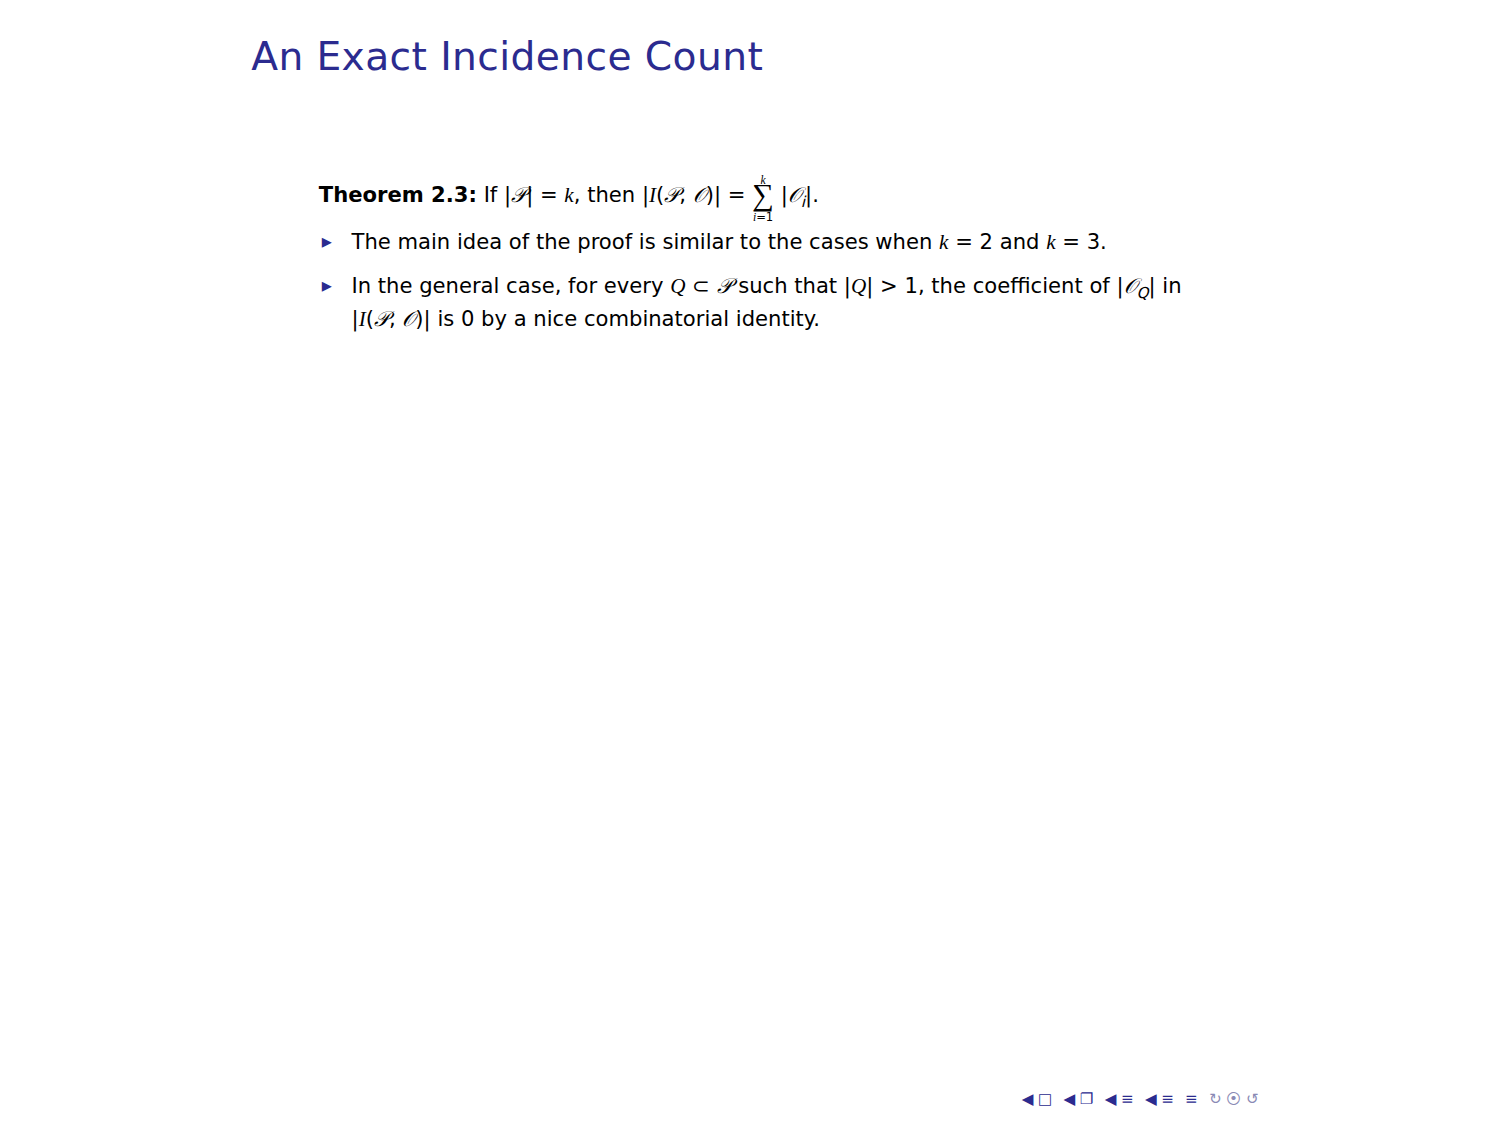An Exact Incidence Count
Theorem 2.3: If |𝒫| = k, then |I(𝒫, 𝒪)| = k∑i=1 |𝒪i|.
The main idea of the proof is similar to the cases when k = 2 and k = 3.
In the general case, for every Q ⊂ 𝒫 such that |Q| > 1, the coefficient of |𝒪Q| in |I(𝒫, 𝒪)| is 0 by a nice combinatorial identity.
◀□ ◀❐ ◀≡ ◀≡ ≡ ↻⦿↺